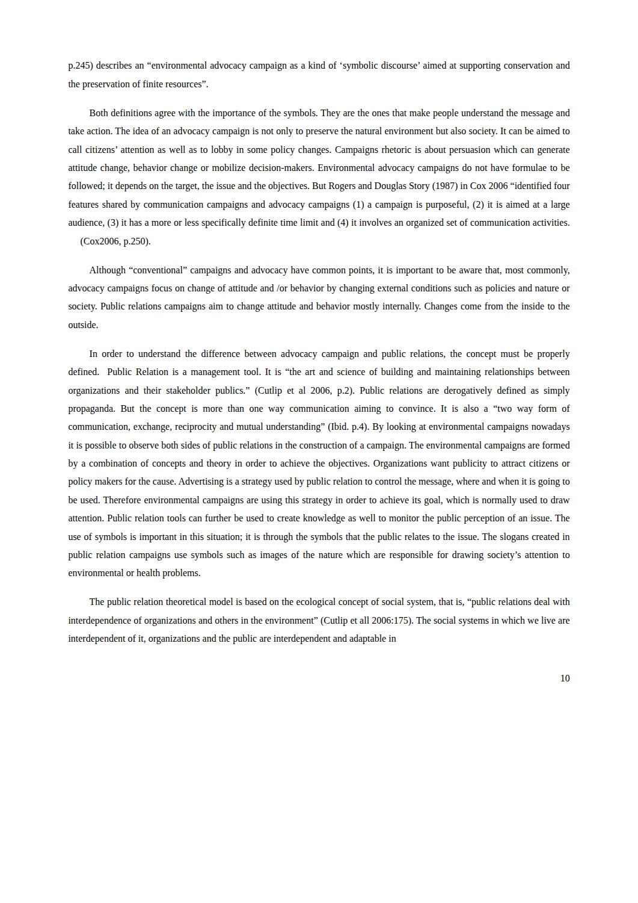p.245) describes an “environmental advocacy campaign as a kind of ‘symbolic discourse’ aimed at supporting conservation and the preservation of finite resources”.
Both definitions agree with the importance of the symbols. They are the ones that make people understand the message and take action. The idea of an advocacy campaign is not only to preserve the natural environment but also society. It can be aimed to call citizens’ attention as well as to lobby in some policy changes. Campaigns rhetoric is about persuasion which can generate attitude change, behavior change or mobilize decision-makers. Environmental advocacy campaigns do not have formulae to be followed; it depends on the target, the issue and the objectives. But Rogers and Douglas Story (1987) in Cox 2006 “identified four features shared by communication campaigns and advocacy campaigns (1) a campaign is purposeful, (2) it is aimed at a large audience, (3) it has a more or less specifically definite time limit and (4) it involves an organized set of communication activities. (Cox2006, p.250).
Although “conventional” campaigns and advocacy have common points, it is important to be aware that, most commonly, advocacy campaigns focus on change of attitude and /or behavior by changing external conditions such as policies and nature or society. Public relations campaigns aim to change attitude and behavior mostly internally. Changes come from the inside to the outside.
In order to understand the difference between advocacy campaign and public relations, the concept must be properly defined. Public Relation is a management tool. It is “the art and science of building and maintaining relationships between organizations and their stakeholder publics.” (Cutlip et al 2006, p.2). Public relations are derogatively defined as simply propaganda. But the concept is more than one way communication aiming to convince. It is also a “two way form of communication, exchange, reciprocity and mutual understanding” (Ibid. p.4). By looking at environmental campaigns nowadays it is possible to observe both sides of public relations in the construction of a campaign. The environmental campaigns are formed by a combination of concepts and theory in order to achieve the objectives. Organizations want publicity to attract citizens or policy makers for the cause. Advertising is a strategy used by public relation to control the message, where and when it is going to be used. Therefore environmental campaigns are using this strategy in order to achieve its goal, which is normally used to draw attention. Public relation tools can further be used to create knowledge as well to monitor the public perception of an issue. The use of symbols is important in this situation; it is through the symbols that the public relates to the issue. The slogans created in public relation campaigns use symbols such as images of the nature which are responsible for drawing society’s attention to environmental or health problems.
The public relation theoretical model is based on the ecological concept of social system, that is, “public relations deal with interdependence of organizations and others in the environment” (Cutlip et all 2006:175). The social systems in which we live are interdependent of it, organizations and the public are interdependent and adaptable in
10